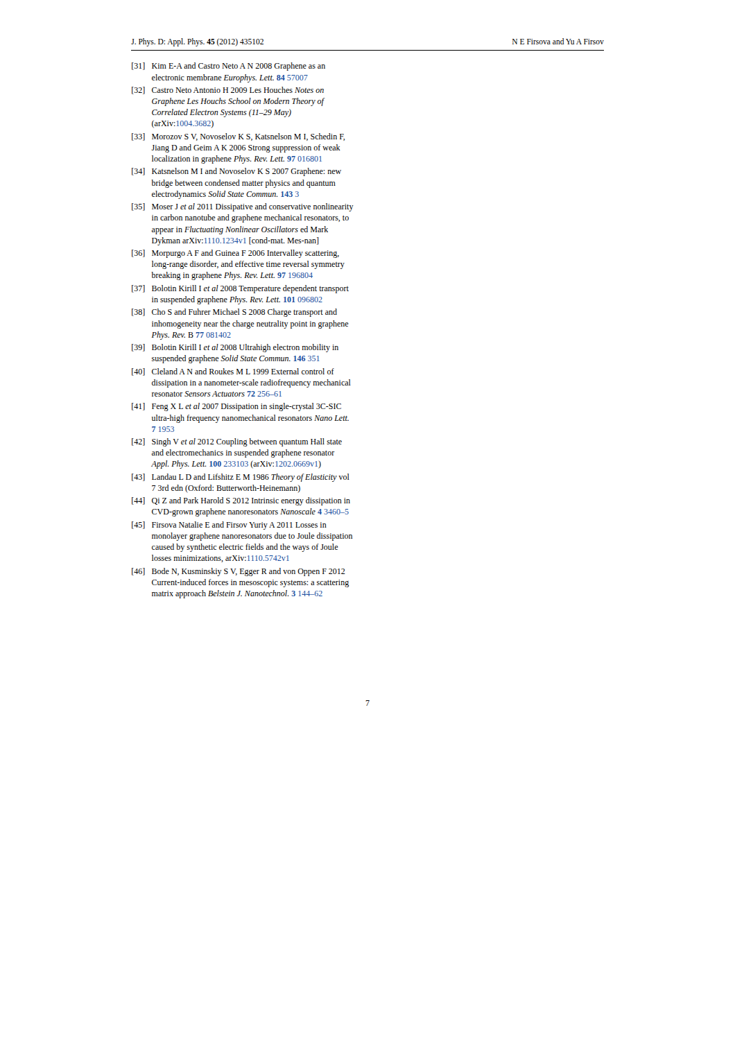J. Phys. D: Appl. Phys. 45 (2012) 435102
N E Firsova and Yu A Firsov
[31] Kim E-A and Castro Neto A N 2008 Graphene as an electronic membrane Europhys. Lett. 84 57007
[32] Castro Neto Antonio H 2009 Les Houches Notes on Graphene Les Houchs School on Modern Theory of Correlated Electron Systems (11–29 May) (arXiv:1004.3682)
[33] Morozov S V, Novoselov K S, Katsnelson M I, Schedin F, Jiang D and Geim A K 2006 Strong suppression of weak localization in graphene Phys. Rev. Lett. 97 016801
[34] Katsnelson M I and Novoselov K S 2007 Graphene: new bridge between condensed matter physics and quantum electrodynamics Solid State Commun. 143 3
[35] Moser J et al 2011 Dissipative and conservative nonlinearity in carbon nanotube and graphene mechanical resonators, to appear in Fluctuating Nonlinear Oscillators ed Mark Dykman arXiv:1110.1234v1 [cond-mat. Mes-nan]
[36] Morpurgo A F and Guinea F 2006 Intervalley scattering, long-range disorder, and effective time reversal symmetry breaking in graphene Phys. Rev. Lett. 97 196804
[37] Bolotin Kirill I et al 2008 Temperature dependent transport in suspended graphene Phys. Rev. Lett. 101 096802
[38] Cho S and Fuhrer Michael S 2008 Charge transport and inhomogeneity near the charge neutrality point in graphene Phys. Rev. B 77 081402
[39] Bolotin Kirill I et al 2008 Ultrahigh electron mobility in suspended graphene Solid State Commun. 146 351
[40] Cleland A N and Roukes M L 1999 External control of dissipation in a nanometer-scale radiofrequency mechanical resonator Sensors Actuators 72 256–61
[41] Feng X L et al 2007 Dissipation in single-crystal 3C-SIC ultra-high frequency nanomechanical resonators Nano Lett. 7 1953
[42] Singh V et al 2012 Coupling between quantum Hall state and electromechanics in suspended graphene resonator Appl. Phys. Lett. 100 233103 (arXiv:1202.0669v1)
[43] Landau L D and Lifshitz E M 1986 Theory of Elasticity vol 7 3rd edn (Oxford: Butterworth-Heinemann)
[44] Qi Z and Park Harold S 2012 Intrinsic energy dissipation in CVD-grown graphene nanoresonators Nanoscale 4 3460–5
[45] Firsova Natalie E and Firsov Yuriy A 2011 Losses in monolayer graphene nanoresonators due to Joule dissipation caused by synthetic electric fields and the ways of Joule losses minimizations, arXiv:1110.5742v1
[46] Bode N, Kusminskiy S V, Egger R and von Oppen F 2012 Current-induced forces in mesoscopic systems: a scattering matrix approach Belstein J. Nanotechnol. 3 144–62
7